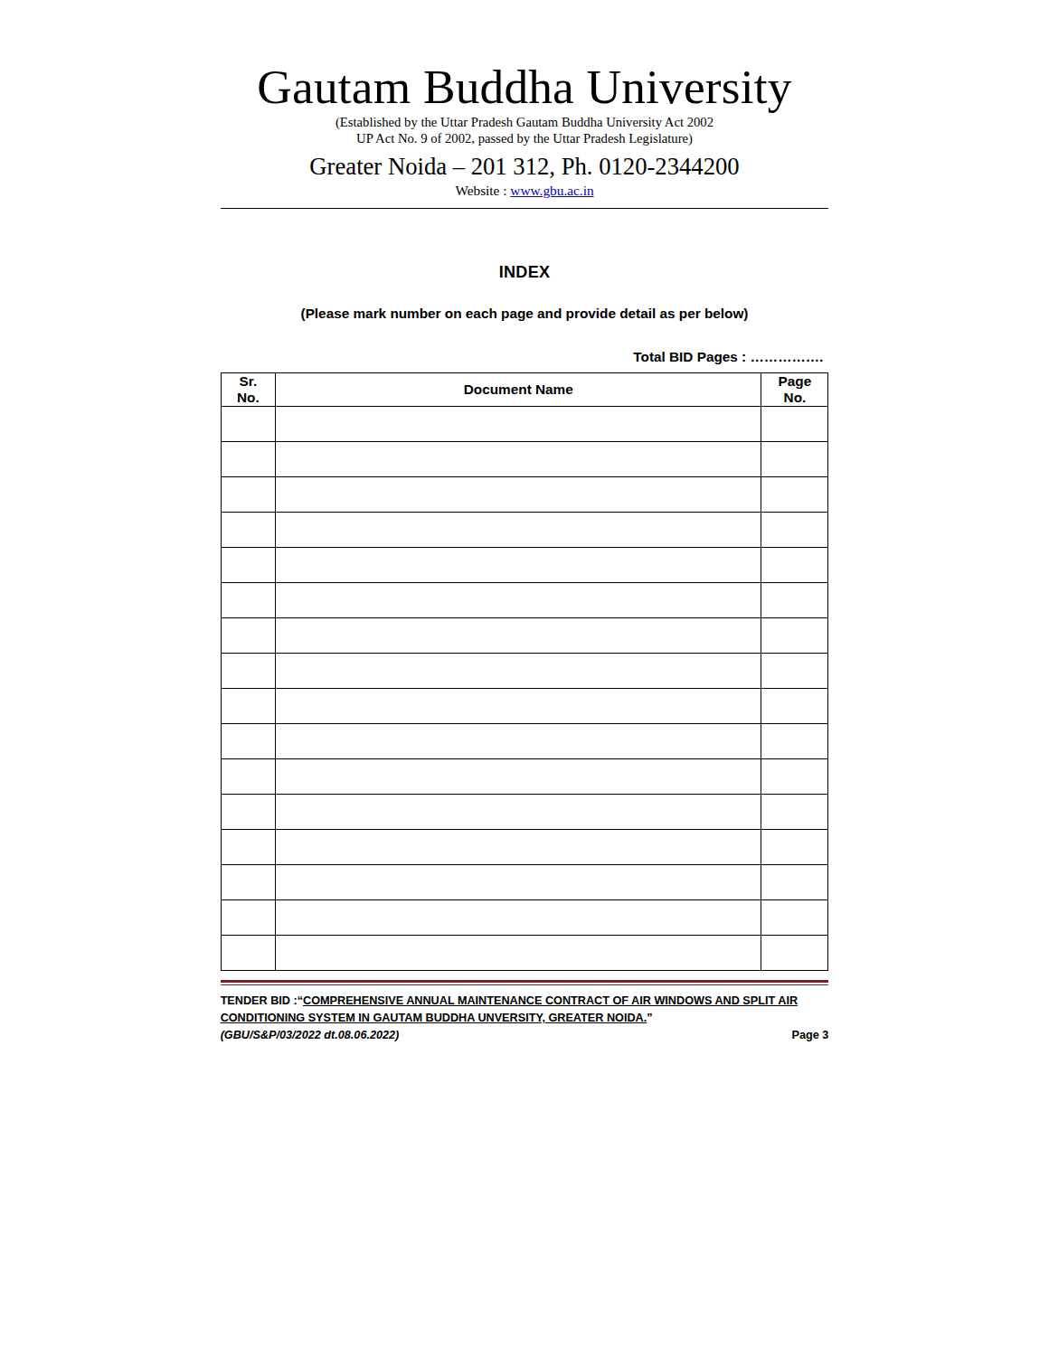Gautam Buddha University
(Established by the Uttar Pradesh Gautam Buddha University Act 2002
UP Act No. 9 of 2002, passed by the Uttar Pradesh Legislature)
Greater Noida – 201 312, Ph. 0120-2344200
Website : www.gbu.ac.in
INDEX
(Please mark number on each page and provide detail as per below)
Total BID Pages : …………….
| Sr. No. | Document Name | Page No. |
| --- | --- | --- |
TENDER BID :“COMPREHENSIVE ANNUAL MAINTENANCE CONTRACT OF AIR WINDOWS AND SPLIT AIR CONDITIONING SYSTEM IN GAUTAM BUDDHA UNVERSITY, GREATER NOIDA.”
(GBU/S&P/03/2022 dt.08.06.2022)
Page 3